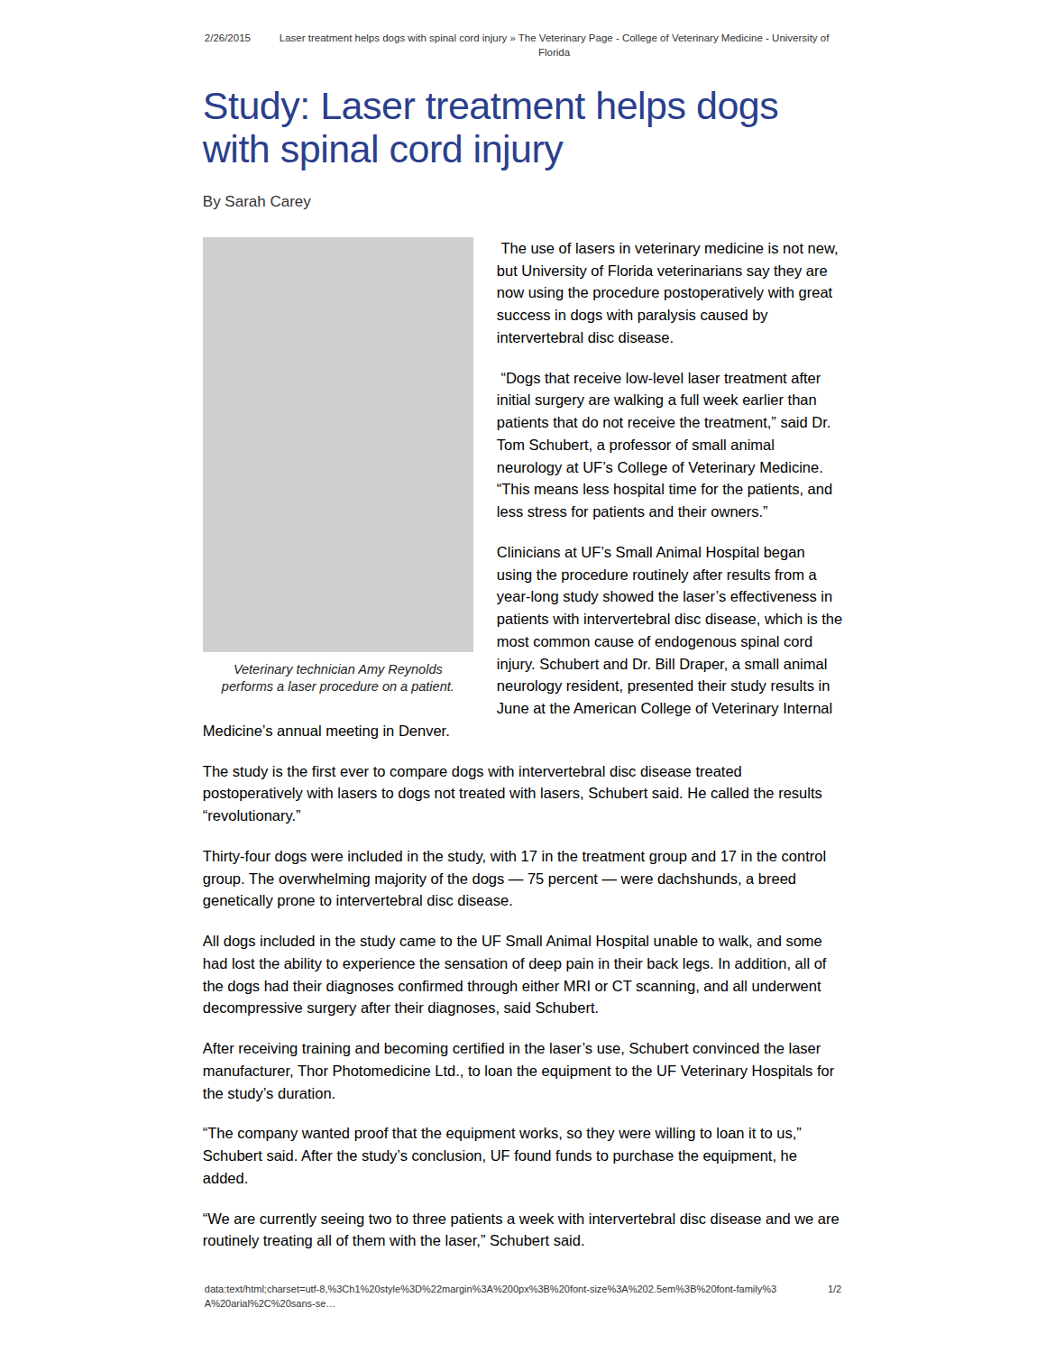2/26/2015 Laser treatment helps dogs with spinal cord injury » The Veterinary Page - College of Veterinary Medicine - University of Florida
Study: Laser treatment helps dogs with spinal cord injury
By Sarah Carey
Veterinary technician Amy Reynolds performs a laser procedure on a patient.
The use of lasers in veterinary medicine is not new, but University of Florida veterinarians say they are now using the procedure postoperatively with great success in dogs with paralysis caused by intervertebral disc disease.
“Dogs that receive low-level laser treatment after initial surgery are walking a full week earlier than patients that do not receive the treatment,” said Dr. Tom Schubert, a professor of small animal neurology at UF’s College of Veterinary Medicine. “This means less hospital time for the patients, and less stress for patients and their owners.”
Clinicians at UF’s Small Animal Hospital began using the procedure routinely after results from a year-long study showed the laser’s effectiveness in patients with intervertebral disc disease, which is the most common cause of endogenous spinal cord injury. Schubert and Dr. Bill Draper, a small animal neurology resident, presented their study results in June at the American College of Veterinary Internal Medicine’s annual meeting in Denver.
The study is the first ever to compare dogs with intervertebral disc disease treated postoperatively with lasers to dogs not treated with lasers, Schubert said. He called the results “revolutionary.”
Thirty-four dogs were included in the study, with 17 in the treatment group and 17 in the control group. The overwhelming majority of the dogs — 75 percent — were dachshunds, a breed genetically prone to intervertebral disc disease.
All dogs included in the study came to the UF Small Animal Hospital unable to walk, and some had lost the ability to experience the sensation of deep pain in their back legs. In addition, all of the dogs had their diagnoses confirmed through either MRI or CT scanning, and all underwent decompressive surgery after their diagnoses, said Schubert.
After receiving training and becoming certified in the laser’s use, Schubert convinced the laser manufacturer, Thor Photomedicine Ltd., to loan the equipment to the UF Veterinary Hospitals for the study’s duration.
“The company wanted proof that the equipment works, so they were willing to loan it to us,” Schubert said. After the study’s conclusion, UF found funds to purchase the equipment, he added.
“We are currently seeing two to three patients a week with intervertebral disc disease and we are routinely treating all of them with the laser,” Schubert said.
data:text/html;charset=utf-8,%3Ch1%20style%3D%22margin%3A%200px%3B%20font-size%3A%202.5em%3B%20font-family%3A%20arial%2C%20sans-se… 1/2